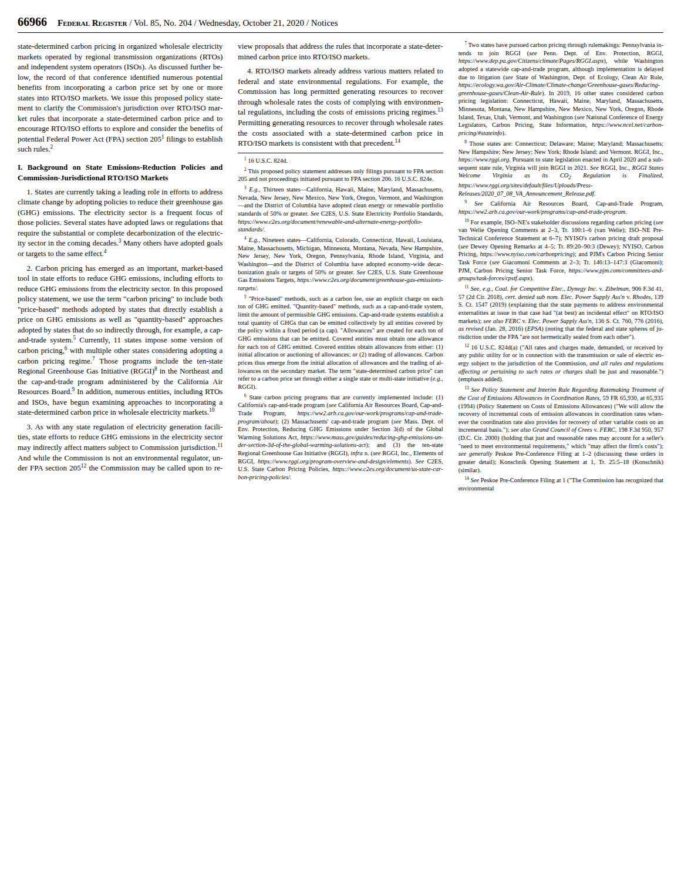66966
Federal Register / Vol. 85, No. 204 / Wednesday, October 21, 2020 / Notices
state-determined carbon pricing in organized wholesale electricity markets operated by regional transmission organizations (RTOs) and independent system operators (ISOs). As discussed further below, the record of that conference identified numerous potential benefits from incorporating a carbon price set by one or more states into RTO/ISO markets. We issue this proposed policy statement to clarify the Commission's jurisdiction over RTO/ISO market rules that incorporate a state-determined carbon price and to encourage RTO/ISO efforts to explore and consider the benefits of potential Federal Power Act (FPA) section 2051 filings to establish such rules.2
I. Background on State Emissions-Reduction Policies and Commission-Jurisdictional RTO/ISO Markets
1. States are currently taking a leading role in efforts to address climate change by adopting policies to reduce their greenhouse gas (GHG) emissions. The electricity sector is a frequent focus of those policies. Several states have adopted laws or regulations that require the substantial or complete decarbonization of the electricity sector in the coming decades.3 Many others have adopted goals or targets to the same effect.4
2. Carbon pricing has emerged as an important, market-based tool in state efforts to reduce GHG emissions, including efforts to reduce GHG emissions from the electricity sector. In this proposed policy statement, we use the term "carbon pricing" to include both "price-based" methods adopted by states that directly establish a price on GHG emissions as well as "quantity-based" approaches adopted by states that do so indirectly through, for example, a cap-and-trade system.5 Currently, 11 states impose some version of carbon pricing,6 with multiple other states considering adopting a carbon pricing regime.7 Those programs include the ten-state Regional Greenhouse Gas Initiative (RGGI)8 in the Northeast and the cap-and-trade program administered by the California Air Resources Board.9 In addition, numerous entities, including RTOs and ISOs, have begun examining approaches to incorporating a state-determined carbon price in wholesale electricity markets.10
3. As with any state regulation of electricity generation facilities, state efforts to reduce GHG emissions in the electricity sector may indirectly affect matters subject to Commission jurisdiction.11 And while the Commission is not an environmental regulator, under FPA section 20512 the Commission may be called upon to review proposals that address the rules that incorporate a state-determined carbon price into RTO/ISO markets.
4. RTO/ISO markets already address various matters related to federal and state environmental regulations. For example, the Commission has long permitted generating resources to recover through wholesale rates the costs of complying with environmental regulations, including the costs of emissions pricing regimes.13 Permitting generating resources to recover through wholesale rates the costs associated with a state-determined carbon price in RTO/ISO markets is consistent with that precedent.14
1 16 U.S.C. 824d.
2 This proposed policy statement addresses only filings pursuant to FPA section 205 and not proceedings initiated pursuant to FPA section 206. 16 U.S.C. 824e.
3 E.g., Thirteen states—California, Hawaii, Maine, Maryland, Massachusetts, Nevada, New Jersey, New Mexico, New York, Oregon, Vermont, and Washington—and the District of Columbia have adopted clean energy or renewable portfolio standards of 50% or greater. See C2ES, U.S. State Electricity Portfolio Standards, https://www.c2es.org/document/renewable-and-alternate-energy-portfolio-standards/.
4 E.g., Nineteen states—California, Colorado, Connecticut, Hawaii, Louisiana, Maine, Massachusetts, Michigan, Minnesota, Montana, Nevada, New Hampshire, New Jersey, New York, Oregon, Pennsylvania, Rhode Island, Virginia, and Washington—and the District of Columbia have adopted economy-wide decarbonization goals or targets of 50% or greater. See C2ES, U.S. State Greenhouse Gas Emissions Targets, https://www.c2es.org/document/greenhouse-gas-emissions-targets/.
5 "Price-based" methods, such as a carbon fee, use an explicit charge on each ton of GHG emitted. "Quantity-based" methods, such as a cap-and-trade system, limit the amount of permissible GHG emissions. Cap-and-trade systems establish a total quantity of GHGs that can be emitted collectively by all entities covered by the policy within a fixed period (a cap). "Allowances" are created for each ton of GHG emissions that can be emitted. Covered entities must obtain one allowance for each ton of GHG emitted. Covered entities obtain allowances from either: (1) initial allocation or auctioning of allowances; or (2) trading of allowances. Carbon prices thus emerge from the initial allocation of allowances and the trading of allowances on the secondary market. The term "state-determined carbon price" can refer to a carbon price set through either a single state or multi-state initiative (e.g., RGGI).
6 State carbon pricing programs that are currently implemented include: (1) California's cap-and-trade program (see California Air Resources Board, Cap-and-Trade Program, https://ww2.arb.ca.gov/our-work/programs/cap-and-trade-program/about); (2) Massachusetts' cap-and-trade program (see Mass. Dept. of Env. Protection, Reducing GHG Emissions under Section 3(d) of the Global Warming Solutions Act, https://www.mass.gov/guides/reducing-ghg-emissions-under-section-3d-of-the-global-warming-solutions-act); and (3) the ten-state Regional Greenhouse Gas Initiative (RGGI), infra n. (see RGGI, Inc., Elements of RGGI, https://www.rggi.org/program-overview-and-design/elements). See C2ES, U.S. State Carbon Pricing Policies, https://www.c2es.org/document/us-state-carbon-pricing-policies/.
7 Two states have pursued carbon pricing through rulemakings: Pennsylvania intends to join RGGI (see Penn. Dept. of Env. Protection, RGGI, https://www.dep.pa.gov/Citizens/climate/Pages/RGGI.aspx), while Washington adopted a statewide cap-and-trade program, although implementation is delayed due to litigation (see State of Washington, Dept. of Ecology, Clean Air Rule, https://ecology.wa.gov/Air-Climate/Climate-change/Greenhouse-gases/Reducing-greenhouse-gases/Clean-Air-Rule). In 2019, 16 other states considered carbon pricing legislation: Connecticut, Hawaii, Maine, Maryland, Massachusetts, Minnesota, Montana, New Hampshire, New Mexico, New York, Oregon, Rhode Island, Texas, Utah, Vermont, and Washington (see National Conference of Energy Legislators, Carbon Pricing, State Information, https://www.ncel.net/carbon-pricing/#stateinfo).
8 Those states are: Connecticut; Delaware; Maine; Maryland; Massachusetts; New Hampshire; New Jersey; New York; Rhode Island; and Vermont. RGGI, Inc., https://www.rggi.org. Pursuant to state legislation enacted in April 2020 and a subsequent state rule, Virginia will join RGGI in 2021. See RGGI, Inc., RGGI States Welcome Virginia as its CO2 Regulation is Finalized, https://www.rggi.org/sites/default/files/Uploads/Press-Releases/2020_07_08_VA_Announcement_Release.pdf.
9 See California Air Resources Board, Cap-and-Trade Program, https://ww2.arb.ca.gov/our-work/programs/cap-and-trade-program.
10 For example, ISO–NE's stakeholder discussions regarding carbon pricing (see van Welie Opening Comments at 2–3, Tr. 100:1–6 (van Welie); ISO–NE Pre-Technical Conference Statement at 6–7); NYISO's carbon pricing draft proposal (see Dewey Opening Remarks at 4–5; Tr. 89:20–90:3 (Dewey); NYISO, Carbon Pricing, https://www.nyiso.com/carbonpricing); and PJM's Carbon Pricing Senior Task Force (see Giacomoni Comments at 2–3; Tr. 146:13–147:3 (Giacomoni); PJM, Carbon Pricing Senior Task Force, https://www.pjm.com/committees-and-groups/task-forces/cpstf.aspx).
11 See, e.g., Coal. for Competitive Elec., Dynegy Inc. v. Zibelman, 906 F.3d 41, 57 (2d Cir. 2018), cert. denied sub nom. Elec. Power Supply Ass'n v. Rhodes, 139 S. Ct. 1547 (2019) (explaining that the state payments to address environmental externalities at issue in that case had "(at best) an incidental effect" on RTO/ISO markets); see also FERC v. Elec. Power Supply Ass'n, 136 S. Ct. 760, 776 (2016), as revised (Jan. 28, 2016) (EPSA) (noting that the federal and state spheres of jurisdiction under the FPA "are not hermetically sealed from each other").
12 16 U.S.C. 824d(a) ("All rates and charges made, demanded, or received by any public utility for or in connection with the transmission or sale of electric energy subject to the jurisdiction of the Commission, and all rules and regulations affecting or pertaining to such rates or charges shall be just and reasonable.") (emphasis added).
13 See Policy Statement and Interim Rule Regarding Ratemaking Treatment of the Cost of Emissions Allowances in Coordination Rates, 59 FR 65,930, at 65,935 (1994) (Policy Statement on Costs of Emissions Allowances) ("We will allow the recovery of incremental costs of emission allowances in coordination rates whenever the coordination rate also provides for recovery of other variable costs on an incremental basis."); see also Grand Council of Crees v. FERC, 198 F.3d 950, 957 (D.C. Cir. 2000) (holding that just and reasonable rates may account for a seller's "need to meet environmental requirements," which "may affect the firm's costs"); see generally Peskoe Pre-Conference Filing at 1–2 (discussing these orders in greater detail); Konschnik Opening Statement at 1, Tr. 25:5–18 (Konschnik) (similar).
14 See Peskoe Pre-Conference Filing at 1 ("The Commission has recognized that environmental